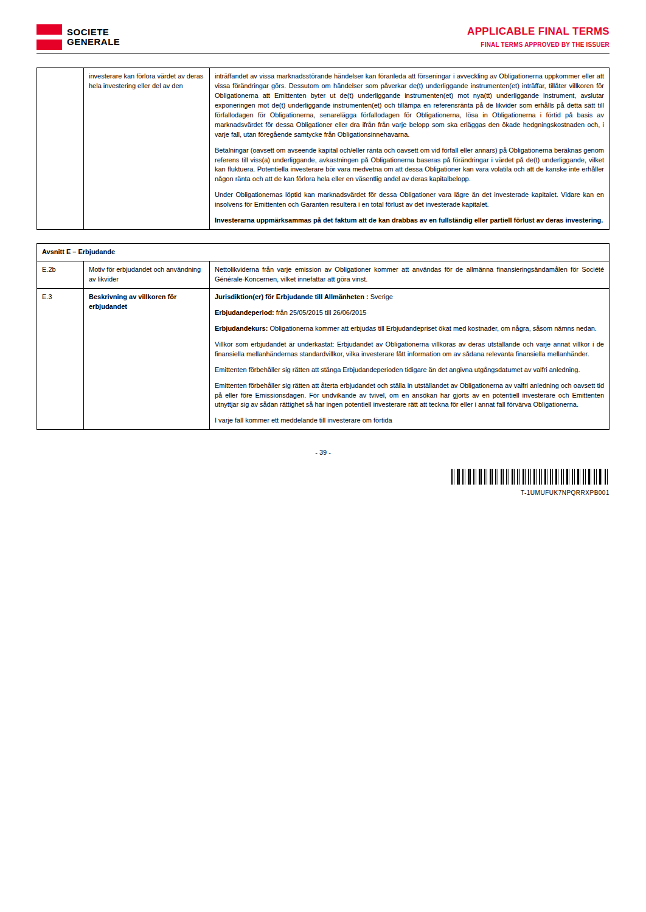SOCIETE
GENERALE
APPLICABLE FINAL TERMS
FINAL TERMS APPROVED BY THE ISSUER
| | investerare kan förlora värdet av deras hela investering eller del av den | inträffandet av vissa marknadsstörande händelser kan föranleda att förseningar i avveckling av Obligationerna uppkommer eller att vissa förändringar görs. Dessutom om händelser som påverkar de(t) underliggande instrumenten(et) inträffar, tillåter villkoren för Obligationerna att Emittenten byter ut de(t) underliggande instrumenten(et) mot nya(tt) underliggande instrument, avslutar exponeringen mot de(t) underliggande instrumenten(et) och tillämpa en referensränta på de likvider som erhålls på detta sätt till förfallodagen för Obligationerna, senarelägga förfallodagen för Obligationerna, lösa in Obligationerna i förtid på basis av marknadsvärdet för dessa Obligationer eller dra ifrån från varje belopp som ska erläggas den ökade hedgningskostnaden och, i varje fall, utan föregående samtycke från Obligationsinnehavarna. Betalningar (oavsett om avseende kapital och/eller ränta och oavsett om vid förfall eller annars) på Obligationerna beräknas genom referens till viss(a) underliggande, avkastningen på Obligationerna baseras på förändringar i värdet på de(t) underliggande, vilket kan fluktuera. Potentiella investerare bör vara medvetna om att dessa Obligationer kan vara volatila och att de kanske inte erhåller någon ränta och att de kan förlora hela eller en väsentlig andel av deras kapitalbelopp. Under Obligationernas löptid kan marknadsvärdet för dessa Obligationer vara lägre än det investerade kapitalet. Vidare kan en insolvens för Emittenten och Garanten resultera i en total förlust av det investerade kapitalet. Investerarna uppmärksammas på det faktum att de kan drabbas av en fullständig eller partiell förlust av deras investering. |
| Avsnitt E – Erbjudande |
| E.2b | Motiv för erbjudandet och användning av likvider | Nettolikviderna från varje emission av Obligationer kommer att användas för de allmänna finansieringsändamålen för Société Générale-Koncernen, vilket innefattar att göra vinst. |
| E.3 | Beskrivning av villkoren för erbjudandet | Jurisdiktion(er) för Erbjudande till Allmänheten : Sverige Erbjudandeperiod: från 25/05/2015 till 26/06/2015 Erbjudandekurs: Obligationerna kommer att erbjudas till Erbjudandepriset ökat med kostnader, om några, såsom nämns nedan. Villkor som erbjudandet är underkastat: Erbjudandet av Obligationerna villkoras av deras utställande och varje annat villkor i de finansiella mellanhändernas standardvillkor, vilka investerare fått information om av sådana relevanta finansiella mellanhänder. Emittenten förbehåller sig rätten att stänga Erbjudandeperioden tidigare än det angivna utgångsdatumet av valfri anledning. Emittenten förbehåller sig rätten att återta erbjudandet och ställa in utställandet av Obligationerna av valfri anledning och oavsett tid på eller före Emissionsdagen. För undvikande av tvivel, om en ansökan har gjorts av en potentiell investerare och Emittenten utnyttjar sig av sådan rättighet så har ingen potentiell investerare rätt att teckna för eller i annat fall förvärva Obligationerna. I varje fall kommer ett meddelande till investerare om förtida |
- 39 -
T-1UMUFUK7NPQRRXPB001